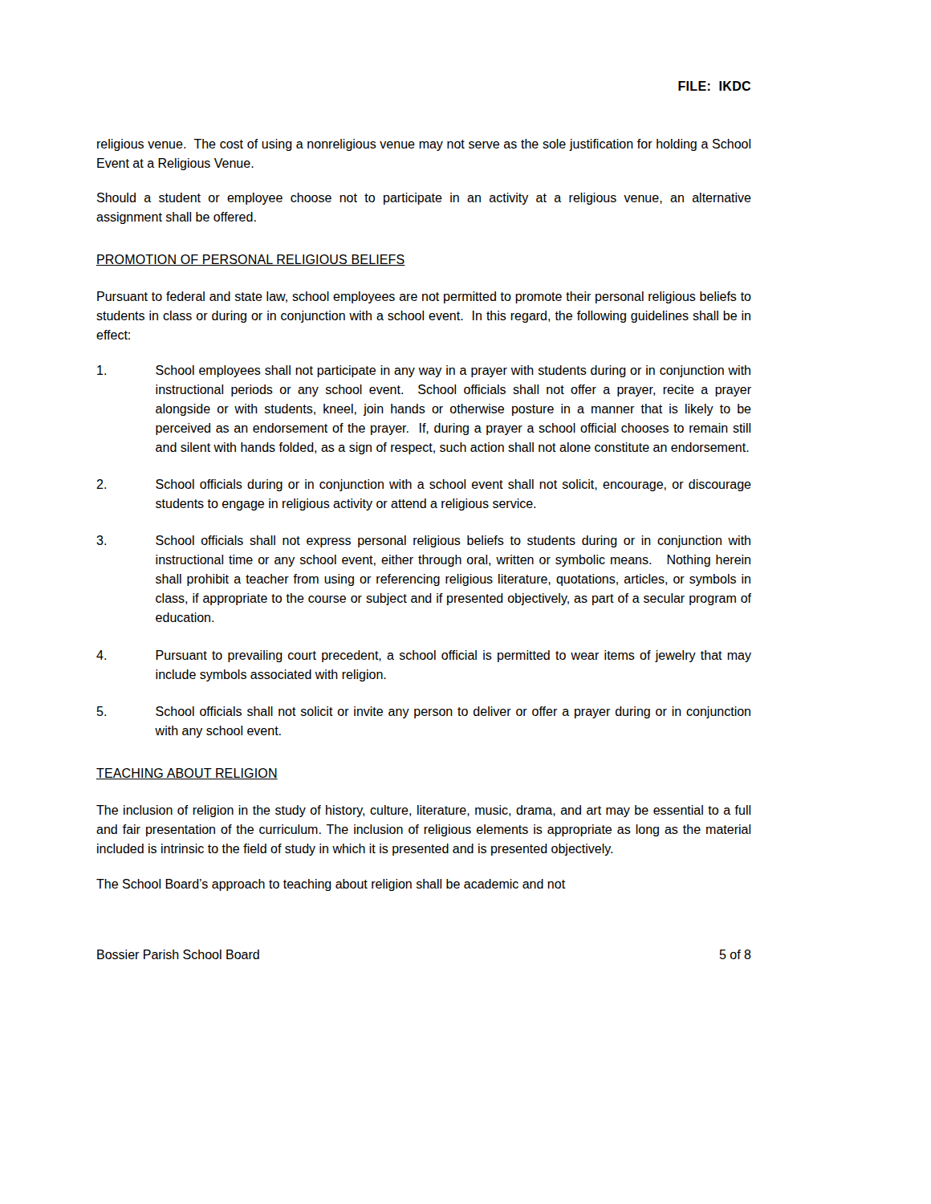FILE: IKDC
religious venue. The cost of using a nonreligious venue may not serve as the sole justification for holding a School Event at a Religious Venue.
Should a student or employee choose not to participate in an activity at a religious venue, an alternative assignment shall be offered.
Promotion of Personal Religious Beliefs
Pursuant to federal and state law, school employees are not permitted to promote their personal religious beliefs to students in class or during or in conjunction with a school event. In this regard, the following guidelines shall be in effect:
School employees shall not participate in any way in a prayer with students during or in conjunction with instructional periods or any school event. School officials shall not offer a prayer, recite a prayer alongside or with students, kneel, join hands or otherwise posture in a manner that is likely to be perceived as an endorsement of the prayer. If, during a prayer a school official chooses to remain still and silent with hands folded, as a sign of respect, such action shall not alone constitute an endorsement.
School officials during or in conjunction with a school event shall not solicit, encourage, or discourage students to engage in religious activity or attend a religious service.
School officials shall not express personal religious beliefs to students during or in conjunction with instructional time or any school event, either through oral, written or symbolic means. Nothing herein shall prohibit a teacher from using or referencing religious literature, quotations, articles, or symbols in class, if appropriate to the course or subject and if presented objectively, as part of a secular program of education.
Pursuant to prevailing court precedent, a school official is permitted to wear items of jewelry that may include symbols associated with religion.
School officials shall not solicit or invite any person to deliver or offer a prayer during or in conjunction with any school event.
Teaching About Religion
The inclusion of religion in the study of history, culture, literature, music, drama, and art may be essential to a full and fair presentation of the curriculum. The inclusion of religious elements is appropriate as long as the material included is intrinsic to the field of study in which it is presented and is presented objectively.
The School Board’s approach to teaching about religion shall be academic and not
Bossier Parish School Board 5 of 8